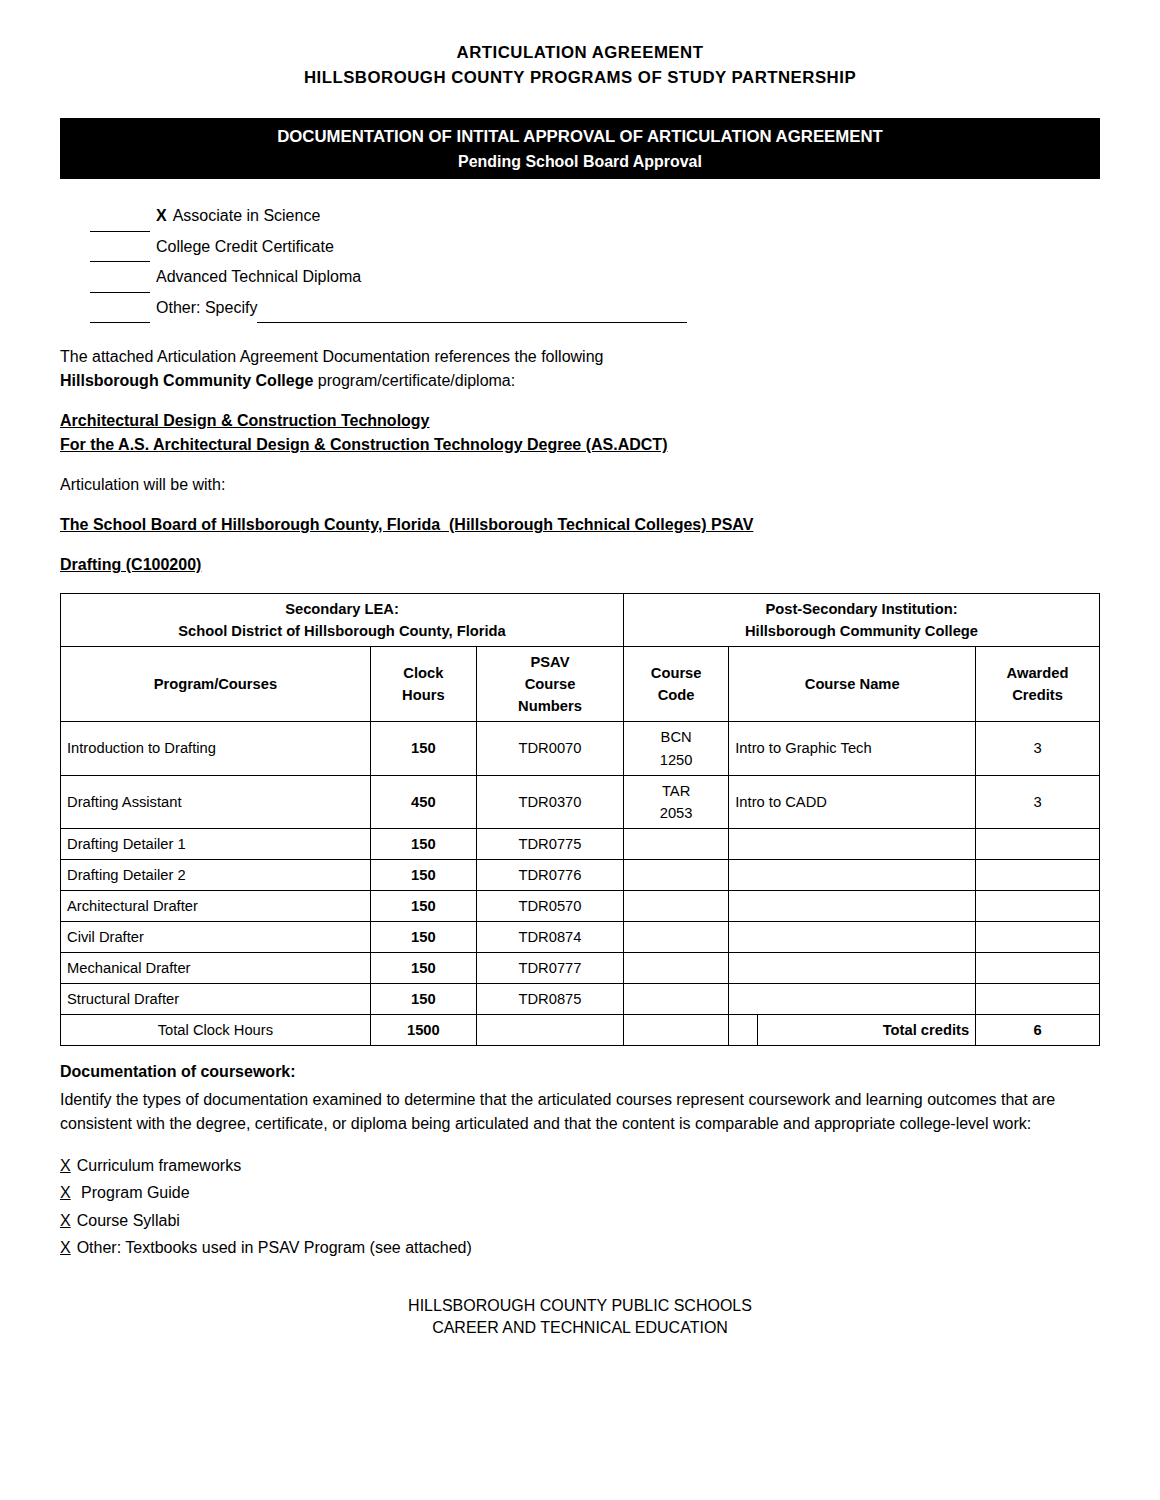ARTICULATION AGREEMENT
HILLSBOROUGH COUNTY PROGRAMS OF STUDY PARTNERSHIP
DOCUMENTATION OF INTITAL APPROVAL OF ARTICULATION AGREEMENT Pending School Board Approval
XAssociate in Science
College Credit Certificate
Advanced Technical Diploma
Other: Specify
The attached Articulation Agreement Documentation references the following
Hillsborough Community College program/certificate/diploma:
Architectural Design & Construction Technology
For the A.S. Architectural Design & Construction Technology Degree (AS.ADCT)
Articulation will be with:
The School Board of Hillsborough County, Florida (Hillsborough Technical Colleges) PSAV
Drafting (C100200)
| Secondary LEA: School District of Hillsborough County, Florida | Post-Secondary Institution: Hillsborough Community College |
| --- | --- |
| Program/Courses | Clock Hours | PSAV Course Numbers | Course Code | Course Name | Awarded Credits |
| Introduction to Drafting | 150 | TDR0070 | BCN 1250 | Intro to Graphic Tech | 3 |
| Drafting Assistant | 450 | TDR0370 | TAR 2053 | Intro to CADD | 3 |
| Drafting Detailer 1 | 150 | TDR0775 | | | |
| Drafting Detailer 2 | 150 | TDR0776 | | | |
| Architectural Drafter | 150 | TDR0570 | | | |
| Civil Drafter | 150 | TDR0874 | | | |
| Mechanical Drafter | 150 | TDR0777 | | | |
| Structural Drafter | 150 | TDR0875 | | | |
| Total Clock Hours | 1500 | | | | Total credits | 6 |
Documentation of coursework:
Identify the types of documentation examined to determine that the articulated courses represent coursework and learning outcomes that are consistent with the degree, certificate, or diploma being articulated and that the content is comparable and appropriate college-level work:
XCurriculum frameworks
X Program Guide
XCourse Syllabi
XOther: Textbooks used in PSAV Program (see attached)
HILLSBOROUGH COUNTY PUBLIC SCHOOLS
CAREER AND TECHNICAL EDUCATION